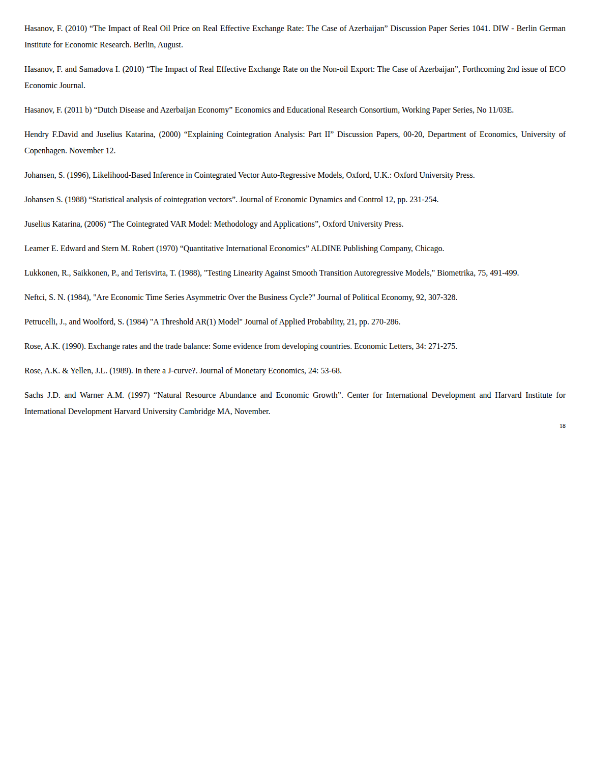Hasanov, F. (2010) “The Impact of Real Oil Price on Real Effective Exchange Rate: The Case of Azerbaijan” Discussion Paper Series 1041. DIW - Berlin German Institute for Economic Research. Berlin, August.
Hasanov, F. and Samadova I. (2010) “The Impact of Real Effective Exchange Rate on the Non-oil Export: The Case of Azerbaijan”, Forthcoming 2nd issue of ECO Economic Journal.
Hasanov, F. (2011 b) “Dutch Disease and Azerbaijan Economy” Economics and Educational Research Consortium, Working Paper Series, No 11/03E.
Hendry F.David and Juselius Katarina, (2000) “Explaining Cointegration Analysis: Part II” Discussion Papers, 00-20, Department of Economics, University of Copenhagen. November 12.
Johansen, S. (1996), Likelihood-Based Inference in Cointegrated Vector Auto-Regressive Models, Oxford, U.K.: Oxford University Press.
Johansen S. (1988) “Statistical analysis of cointegration vectors”. Journal of Economic Dynamics and Control 12, pp. 231-254.
Juselius Katarina, (2006) “The Cointegrated VAR Model: Methodology and Applications”, Oxford University Press.
Leamer E. Edward and Stern M. Robert (1970) “Quantitative International Economics” ALDINE Publishing Company, Chicago.
Lukkonen, R., Saikkonen, P., and Terisvirta, T. (1988), "Testing Linearity Against Smooth Transition Autoregressive Models," Biometrika, 75, 491-499.
Neftci, S. N. (1984), "Are Economic Time Series Asymmetric Over the Business Cycle?" Journal of Political Economy, 92, 307-328.
Petrucelli, J., and Woolford, S. (1984) "A Threshold AR(1) Model" Journal of Applied Probability, 21, pp. 270-286.
Rose, A.K. (1990). Exchange rates and the trade balance: Some evidence from developing countries. Economic Letters, 34: 271-275.
Rose, A.K. & Yellen, J.L. (1989). In there a J-curve?. Journal of Monetary Economics, 24: 53-68.
Sachs J.D. and Warner A.M. (1997) “Natural Resource Abundance and Economic Growth”. Center for International Development and Harvard Institute for International Development Harvard University Cambridge MA, November.
18